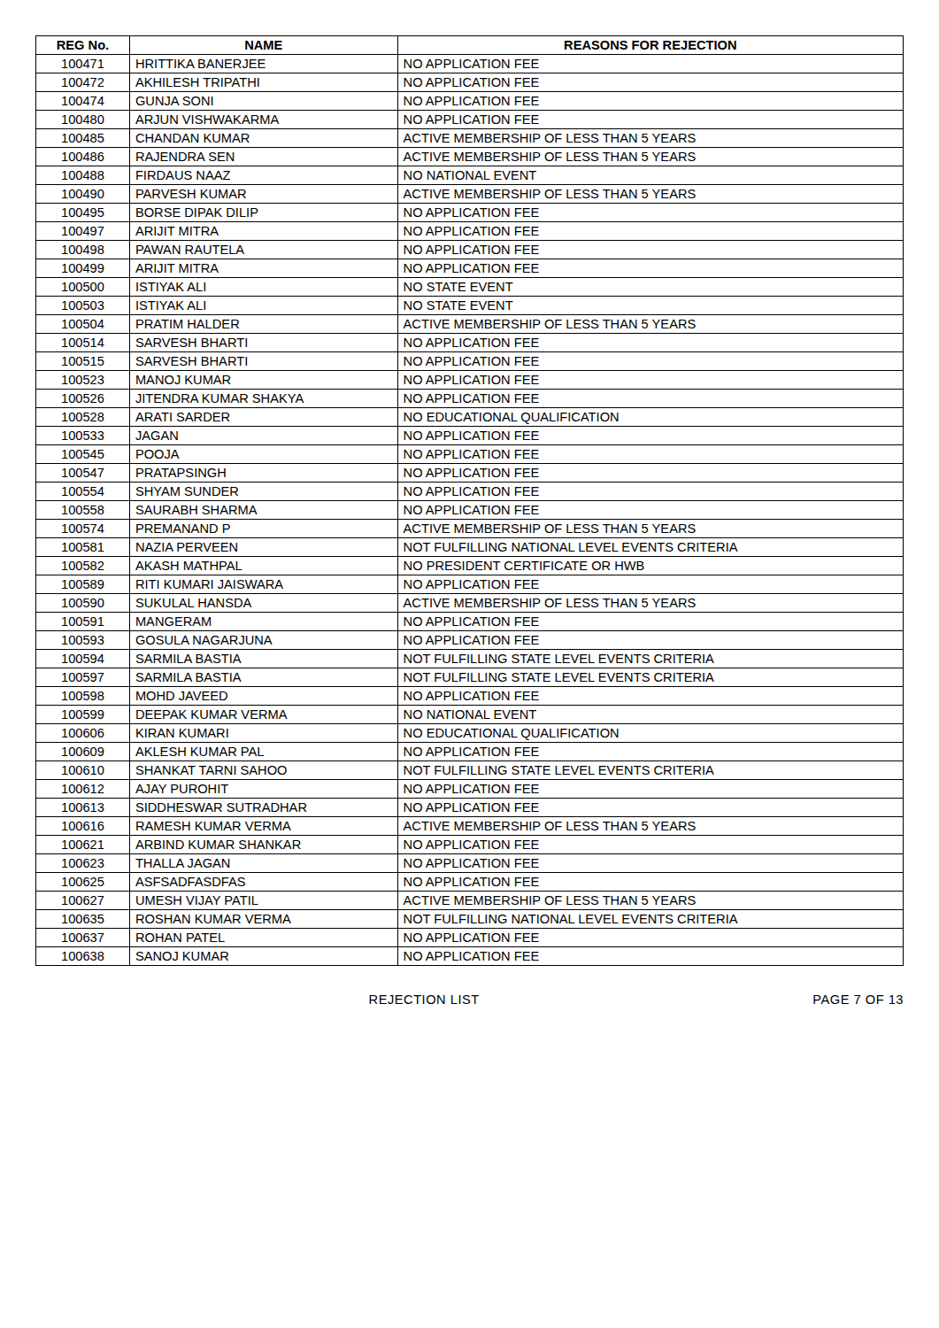| REG No. | NAME | REASONS FOR REJECTION |
| --- | --- | --- |
| 100471 | HRITTIKA BANERJEE | NO APPLICATION FEE |
| 100472 | AKHILESH TRIPATHI | NO APPLICATION FEE |
| 100474 | GUNJA SONI | NO APPLICATION FEE |
| 100480 | ARJUN VISHWAKARMA | NO APPLICATION FEE |
| 100485 | CHANDAN KUMAR | ACTIVE MEMBERSHIP OF LESS THAN 5 YEARS |
| 100486 | RAJENDRA SEN | ACTIVE MEMBERSHIP OF LESS THAN 5 YEARS |
| 100488 | FIRDAUS NAAZ | NO NATIONAL EVENT |
| 100490 | PARVESH KUMAR | ACTIVE MEMBERSHIP OF LESS THAN 5 YEARS |
| 100495 | BORSE DIPAK DILIP | NO APPLICATION FEE |
| 100497 | ARIJIT MITRA | NO APPLICATION FEE |
| 100498 | PAWAN RAUTELA | NO APPLICATION FEE |
| 100499 | ARIJIT MITRA | NO APPLICATION FEE |
| 100500 | ISTIYAK ALI | NO STATE EVENT |
| 100503 | ISTIYAK ALI | NO STATE EVENT |
| 100504 | PRATIM HALDER | ACTIVE MEMBERSHIP OF LESS THAN 5 YEARS |
| 100514 | SARVESH BHARTI | NO APPLICATION FEE |
| 100515 | SARVESH BHARTI | NO APPLICATION FEE |
| 100523 | MANOJ KUMAR | NO APPLICATION FEE |
| 100526 | JITENDRA KUMAR SHAKYA | NO APPLICATION FEE |
| 100528 | ARATI SARDER | NO EDUCATIONAL QUALIFICATION |
| 100533 | JAGAN | NO APPLICATION FEE |
| 100545 | POOJA | NO APPLICATION FEE |
| 100547 | PRATAPSINGH | NO APPLICATION FEE |
| 100554 | SHYAM SUNDER | NO APPLICATION FEE |
| 100558 | SAURABH SHARMA | NO APPLICATION FEE |
| 100574 | PREMANAND P | ACTIVE MEMBERSHIP OF LESS THAN 5 YEARS |
| 100581 | NAZIA PERVEEN | NOT FULFILLING NATIONAL LEVEL EVENTS CRITERIA |
| 100582 | AKASH MATHPAL | NO PRESIDENT CERTIFICATE OR HWB |
| 100589 | RITI KUMARI JAISWARA | NO APPLICATION FEE |
| 100590 | SUKULAL HANSDA | ACTIVE MEMBERSHIP OF LESS THAN 5 YEARS |
| 100591 | MANGERAM | NO APPLICATION FEE |
| 100593 | GOSULA NAGARJUNA | NO APPLICATION FEE |
| 100594 | SARMILA BASTIA | NOT FULFILLING STATE LEVEL EVENTS CRITERIA |
| 100597 | SARMILA BASTIA | NOT FULFILLING STATE LEVEL EVENTS CRITERIA |
| 100598 | MOHD JAVEED | NO APPLICATION FEE |
| 100599 | DEEPAK KUMAR VERMA | NO NATIONAL EVENT |
| 100606 | KIRAN KUMARI | NO EDUCATIONAL QUALIFICATION |
| 100609 | AKLESH KUMAR PAL | NO APPLICATION FEE |
| 100610 | SHANKAT TARNI SAHOO | NOT FULFILLING STATE LEVEL EVENTS CRITERIA |
| 100612 | AJAY PUROHIT | NO APPLICATION FEE |
| 100613 | SIDDHESWAR SUTRADHAR | NO APPLICATION FEE |
| 100616 | RAMESH KUMAR VERMA | ACTIVE MEMBERSHIP OF LESS THAN 5 YEARS |
| 100621 | ARBIND KUMAR SHANKAR | NO APPLICATION FEE |
| 100623 | THALLA JAGAN | NO APPLICATION FEE |
| 100625 | ASFSADFASDFAS | NO APPLICATION FEE |
| 100627 | UMESH VIJAY PATIL | ACTIVE MEMBERSHIP OF LESS THAN 5 YEARS |
| 100635 | ROSHAN KUMAR VERMA | NOT FULFILLING NATIONAL LEVEL EVENTS CRITERIA |
| 100637 | ROHAN PATEL | NO APPLICATION FEE |
| 100638 | SANOJ KUMAR | NO APPLICATION FEE |
REJECTION LIST PAGE 7 OF 13